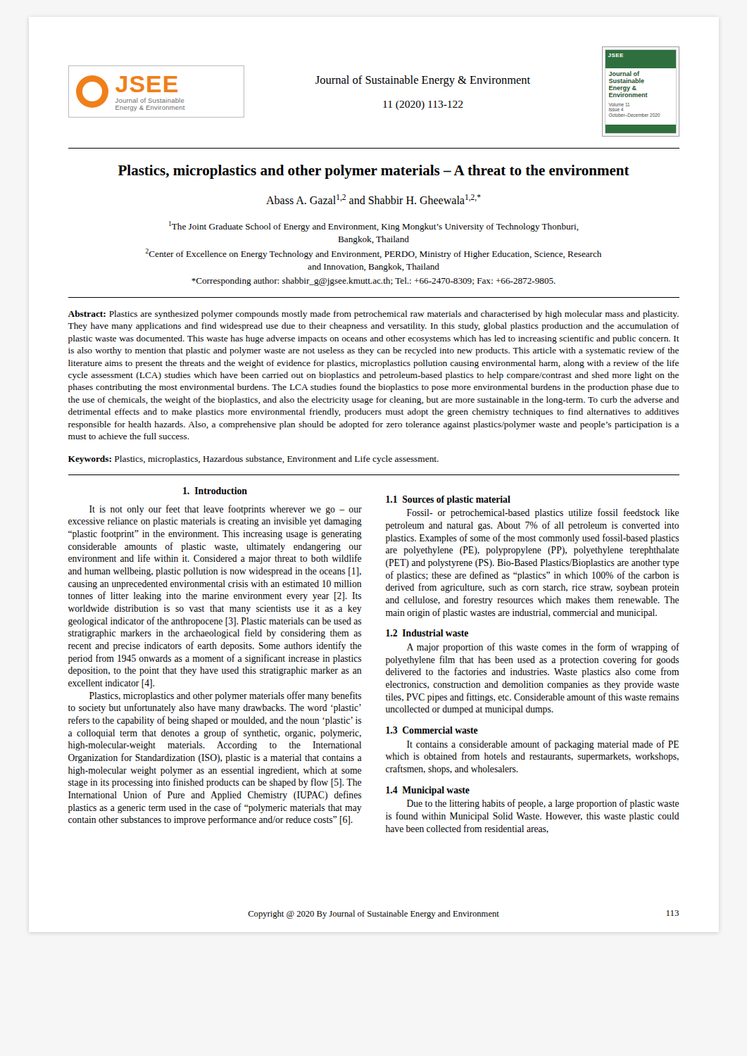JSEE
Journal of Sustainable
Energy & Environment
Journal of Sustainable Energy & Environment
11 (2020) 113-122
JSEE
Journal of
Sustainable
Energy &
Environment
Volume 11
Issue 4
October–December 2020
Plastics, microplastics and other polymer materials – A threat to the environment
Abass A. Gazal1,2 and Shabbir H. Gheewala1,2,*
1The Joint Graduate School of Energy and Environment, King Mongkut’s University of Technology Thonburi,
Bangkok, Thailand
2Center of Excellence on Energy Technology and Environment, PERDO, Ministry of Higher Education, Science, Research
and Innovation, Bangkok, Thailand
*Corresponding author: shabbir_g@jgsee.kmutt.ac.th; Tel.: +66-2470-8309; Fax: +66-2872-9805.
Abstract: Plastics are synthesized polymer compounds mostly made from petrochemical raw materials and characterised by high molecular mass and plasticity. They have many applications and find widespread use due to their cheapness and versatility. In this study, global plastics production and the accumulation of plastic waste was documented. This waste has huge adverse impacts on oceans and other ecosystems which has led to increasing scientific and public concern. It is also worthy to mention that plastic and polymer waste are not useless as they can be recycled into new products. This article with a systematic review of the literature aims to present the threats and the weight of evidence for plastics, microplastics pollution causing environmental harm, along with a review of the life cycle assessment (LCA) studies which have been carried out on bioplastics and petroleum-based plastics to help compare/contrast and shed more light on the phases contributing the most environmental burdens. The LCA studies found the bioplastics to pose more environmental burdens in the production phase due to the use of chemicals, the weight of the bioplastics, and also the electricity usage for cleaning, but are more sustainable in the long-term. To curb the adverse and detrimental effects and to make plastics more environmental friendly, producers must adopt the green chemistry techniques to find alternatives to additives responsible for health hazards. Also, a comprehensive plan should be adopted for zero tolerance against plastics/polymer waste and people’s participation is a must to achieve the full success.
Keywords: Plastics, microplastics, Hazardous substance, Environment and Life cycle assessment.
1. Introduction
It is not only our feet that leave footprints wherever we go – our excessive reliance on plastic materials is creating an invisible yet damaging “plastic footprint” in the environment. This increasing usage is generating considerable amounts of plastic waste, ultimately endangering our environment and life within it. Considered a major threat to both wildlife and human wellbeing, plastic pollution is now widespread in the oceans [1], causing an unprecedented environmental crisis with an estimated 10 million tonnes of litter leaking into the marine environment every year [2]. Its worldwide distribution is so vast that many scientists use it as a key geological indicator of the anthropocene [3]. Plastic materials can be used as stratigraphic markers in the archaeological field by considering them as recent and precise indicators of earth deposits. Some authors identify the period from 1945 onwards as a moment of a significant increase in plastics deposition, to the point that they have used this stratigraphic marker as an excellent indicator [4].
Plastics, microplastics and other polymer materials offer many benefits to society but unfortunately also have many drawbacks. The word ‘plastic’ refers to the capability of being shaped or moulded, and the noun ‘plastic’ is a colloquial term that denotes a group of synthetic, organic, polymeric, high-molecular-weight materials. According to the International Organization for Standardization (ISO), plastic is a material that contains a high-molecular weight polymer as an essential ingredient, which at some stage in its processing into finished products can be shaped by flow [5]. The International Union of Pure and Applied Chemistry (IUPAC) defines plastics as a generic term used in the case of “polymeric materials that may contain other substances to improve performance and/or reduce costs” [6].
1.1 Sources of plastic material
Fossil- or petrochemical-based plastics utilize fossil feedstock like petroleum and natural gas. About 7% of all petroleum is converted into plastics. Examples of some of the most commonly used fossil-based plastics are polyethylene (PE), polypropylene (PP), polyethylene terephthalate (PET) and polystyrene (PS). Bio-Based Plastics/Bioplastics are another type of plastics; these are defined as “plastics” in which 100% of the carbon is derived from agriculture, such as corn starch, rice straw, soybean protein and cellulose, and forestry resources which makes them renewable. The main origin of plastic wastes are industrial, commercial and municipal.
1.2 Industrial waste
A major proportion of this waste comes in the form of wrapping of polyethylene film that has been used as a protection covering for goods delivered to the factories and industries. Waste plastics also come from electronics, construction and demolition companies as they provide waste tiles, PVC pipes and fittings, etc. Considerable amount of this waste remains uncollected or dumped at municipal dumps.
1.3 Commercial waste
It contains a considerable amount of packaging material made of PE which is obtained from hotels and restaurants, supermarkets, workshops, craftsmen, shops, and wholesalers.
1.4 Municipal waste
Due to the littering habits of people, a large proportion of plastic waste is found within Municipal Solid Waste. However, this waste plastic could have been collected from residential areas,
Copyright @ 2020 By Journal of Sustainable Energy and Environment
113